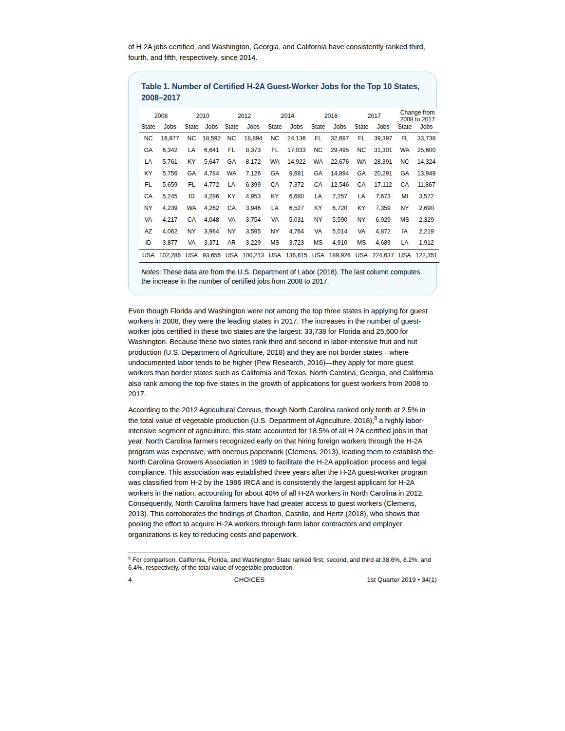of H-2A jobs certified, and Washington, Georgia, and California have consistently ranked third, fourth, and fifth, respectively, since 2014.
Table 1. Number of Certified H-2A Guest-Worker Jobs for the Top 10 States, 2008–2017
| 2008 | 2010 | 2012 | 2014 | 2016 | 2017 | Change from 2008 to 2017 |
| --- | --- | --- | --- | --- | --- | --- |
| State | Jobs | State | Jobs | State | Jobs | State | Jobs | State | Jobs | State | Jobs | State | Jobs |
| NC | 16,977 | NC | 18,592 | NC | 18,894 | NC | 24,136 | FL | 32,697 | FL | 39,397 | FL | 33,738 |
| GA | 6,342 | LA | 6,641 | FL | 8,373 | FL | 17,033 | NC | 29,495 | NC | 31,301 | WA | 25,600 |
| LA | 5,761 | KY | 5,647 | GA | 8,172 | WA | 14,922 | WA | 22,676 | WA | 28,391 | NC | 14,324 |
| KY | 5,756 | GA | 4,784 | WA | 7,126 | GA | 9,681 | GA | 14,894 | GA | 20,291 | GA | 13,949 |
| FL | 5,659 | FL | 4,772 | LA | 6,399 | CA | 7,372 | CA | 12,546 | CA | 17,112 | CA | 11,867 |
| CA | 5,245 | ID | 4,286 | KY | 4,953 | KY | 6,680 | LA | 7,257 | LA | 7,673 | MI | 3,572 |
| NY | 4,239 | WA | 4,262 | CA | 3,946 | LA | 6,527 | KY | 6,720 | KY | 7,359 | NY | 2,690 |
| VA | 4,217 | CA | 4,048 | VA | 3,754 | VA | 5,031 | NY | 5,590 | NY | 6,929 | MS | 2,329 |
| AZ | 4,062 | NY | 3,964 | NY | 3,595 | NY | 4,764 | VA | 5,014 | VA | 4,872 | IA | 2,219 |
| ID | 3,877 | VA | 3,371 | AR | 3,229 | MS | 3,723 | MS | 4,910 | MS | 4,689 | LA | 1,912 |
| USA | 102,286 | USA | 93,656 | USA | 100,213 | USA | 136,615 | USA | 189,926 | USA | 224,637 | USA | 122,351 |
Notes: These data are from the U.S. Department of Labor (2018). The last column computes the increase in the number of certified jobs from 2008 to 2017.
Even though Florida and Washington were not among the top three states in applying for guest workers in 2008, they were the leading states in 2017. The increases in the number of guest-worker jobs certified in these two states are the largest: 33,738 for Florida and 25,600 for Washington. Because these two states rank third and second in labor-intensive fruit and nut production (U.S. Department of Agriculture, 2018) and they are not border states—where undocumented labor tends to be higher (Pew Research, 2016)—they apply for more guest workers than border states such as California and Texas. North Carolina, Georgia, and California also rank among the top five states in the growth of applications for guest workers from 2008 to 2017.
According to the 2012 Agricultural Census, though North Carolina ranked only tenth at 2.5% in the total value of vegetable production (U.S. Department of Agriculture, 2018),8 a highly labor-intensive segment of agriculture, this state accounted for 18.5% of all H-2A certified jobs in that year. North Carolina farmers recognized early on that hiring foreign workers through the H-2A program was expensive, with onerous paperwork (Clemens, 2013), leading them to establish the North Carolina Growers Association in 1989 to facilitate the H-2A application process and legal compliance. This association was established three years after the H-2A guest-worker program was classified from H-2 by the 1986 IRCA and is consistently the largest applicant for H-2A workers in the nation, accounting for about 40% of all H-2A workers in North Carolina in 2012. Consequently, North Carolina farmers have had greater access to guest workers (Clemens, 2013). This corroborates the findings of Charlton, Castillo, and Hertz (2018), who shows that pooling the effort to acquire H-2A workers through farm labor contractors and employer organizations is key to reducing costs and paperwork.
8 For comparison, California, Florida, and Washington State ranked first, second, and third at 38.6%, 8.2%, and 6.4%, respectively, of the total value of vegetable production.
4 CHOICES 1st Quarter 2019 • 34(1)